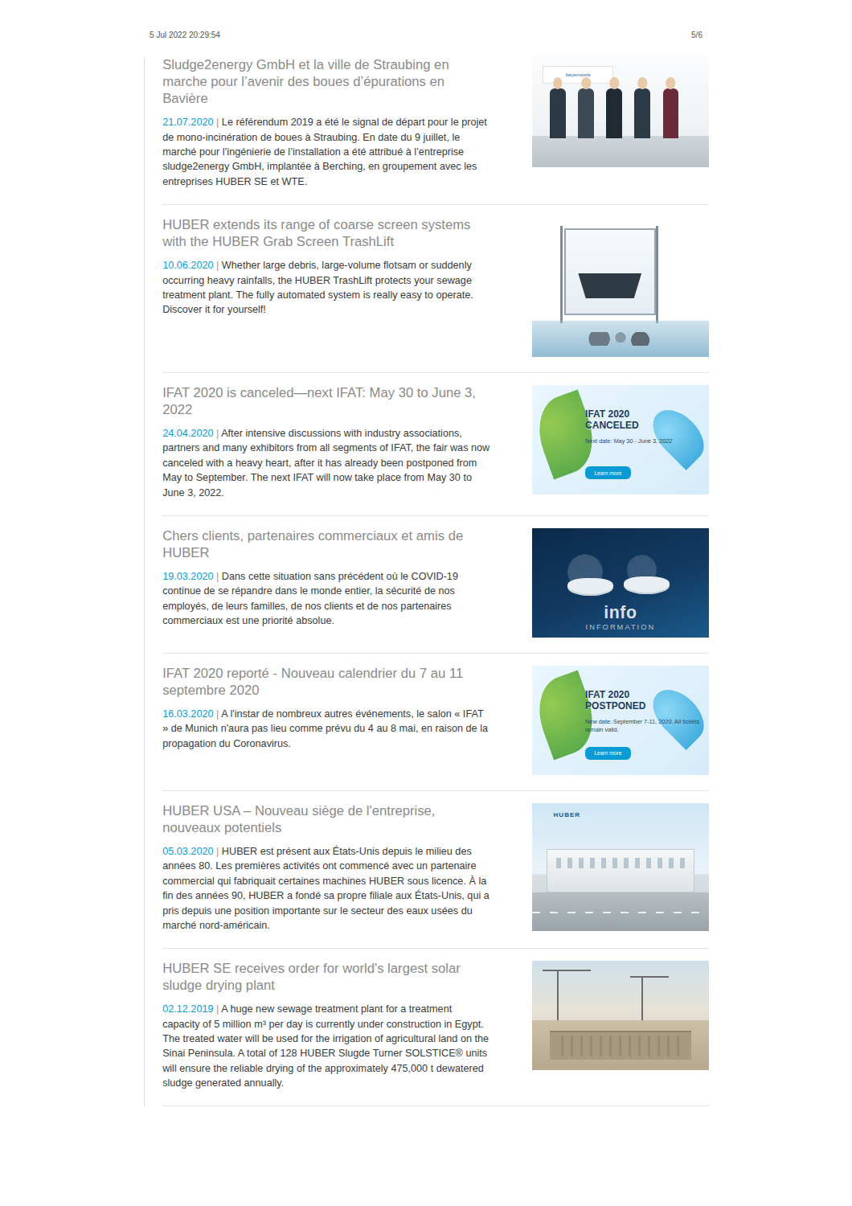5 Jul 2022 20:29:54 5/6
Sludge2energy GmbH et la ville de Straubing en marche pour l’avenir des boues d’épurations en Bavière
21.07.2020 | Le référendum 2019 a été le signal de départ pour le projet de mono-incinération de boues à Straubing. En date du 9 juillet, le marché pour l’ingénierie de l’installation a été attribué à l’entreprise sludge2energy GmbH, implantée à Berching, en groupement avec les entreprises HUBER SE et WTE.
bayernwerk
HUBER extends its range of coarse screen systems with the HUBER Grab Screen TrashLift
10.06.2020 | Whether large debris, large-volume flotsam or suddenly occurring heavy rainfalls, the HUBER TrashLift protects your sewage treatment plant. The fully automated system is really easy to operate. Discover it for yourself!
IFAT 2020 is canceled—next IFAT: May 30 to June 3, 2022
24.04.2020 | After intensive discussions with industry associations, partners and many exhibitors from all segments of IFAT, the fair was now canceled with a heavy heart, after it has already been postponed from May to September. The next IFAT will now take place from May 30 to June 3, 2022.
IFAT 2020
CANCELED
Next date: May 30 - June 3, 2022
Learn more
Chers clients, partenaires commerciaux et amis de HUBER
19.03.2020 | Dans cette situation sans précédent où le COVID-19 continue de se répandre dans le monde entier, la sécurité de nos employés, de leurs familles, de nos clients et de nos partenaires commerciaux est une priorité absolue.
infoINFORMATION
IFAT 2020 reporté - Nouveau calendrier du 7 au 11 septembre 2020
16.03.2020 | A l'instar de nombreux autres événements, le salon « IFAT » de Munich n'aura pas lieu comme prévu du 4 au 8 mai, en raison de la propagation du Coronavirus.
IFAT 2020
POSTPONED
New date: September 7-11, 2020. All tickets remain valid.
Learn more
HUBER USA – Nouveau siège de l'entreprise, nouveaux potentiels
05.03.2020 | HUBER est présent aux États-Unis depuis le milieu des années 80. Les premières activités ont commencé avec un partenaire commercial qui fabriquait certaines machines HUBER sous licence. À la fin des années 90, HUBER a fondé sa propre filiale aux États-Unis, qui a pris depuis une position importante sur le secteur des eaux usées du marché nord-américain.
HUBER
HUBER SE receives order for world's largest solar sludge drying plant
02.12.2019 | A huge new sewage treatment plant for a treatment capacity of 5 million m³ per day is currently under construction in Egypt. The treated water will be used for the irrigation of agricultural land on the Sinai Peninsula. A total of 128 HUBER Slugde Turner SOLSTICE® units will ensure the reliable drying of the approximately 475,000 t dewatered sludge generated annually.